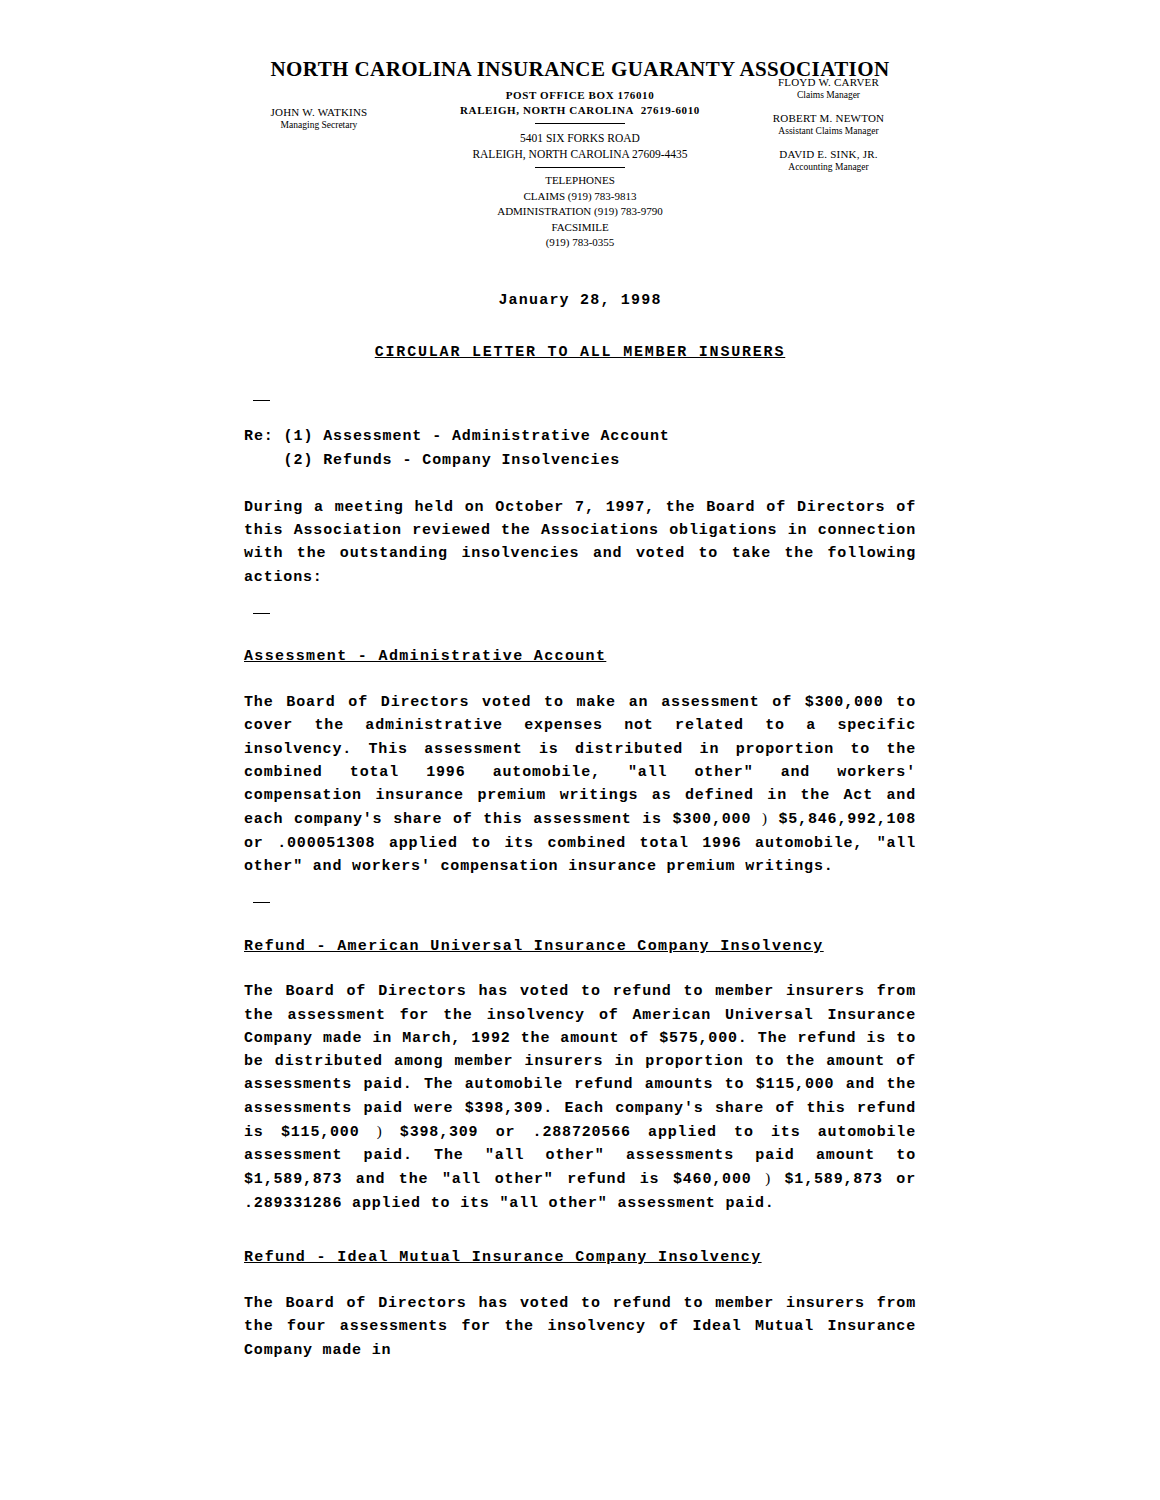JOHN W. WATKINS
Managing Secretary
FLOYD W. CARVER
Claims Manager
ROBERT M. NEWTON
Assistant Claims Manager
DAVID E. SINK, JR.
Accounting Manager
NORTH CAROLINA INSURANCE GUARANTY ASSOCIATION
POST OFFICE BOX 176010
RALEIGH, NORTH CAROLINA 27619-6010
5401 SIX FORKS ROAD
RALEIGH, NORTH CAROLINA 27609-4435
TELEPHONES
CLAIMS (919) 783-9813
ADMINISTRATION (919) 783-9790
FACSIMILE
(919) 783-0355
January 28, 1998
CIRCULAR LETTER TO ALL MEMBER INSURERS
Re: (1) Assessment - Administrative Account (2) Refunds - Company Insolvencies
During a meeting held on October 7, 1997, the Board of Directors of this Association reviewed the Associations obligations in connection with the outstanding insolvencies and voted to take the following actions:
Assessment - Administrative Account
The Board of Directors voted to make an assessment of $300,000 to cover the administrative expenses not related to a specific insolvency. This assessment is distributed in proportion to the combined total 1996 automobile, "all other" and workers' compensation insurance premium writings as defined in the Act and each company's share of this assessment is $300,000 ) $5,846,992,108 or .000051308 applied to its combined total 1996 automobile, "all other" and workers' compensation insurance premium writings.
Refund - American Universal Insurance Company Insolvency
The Board of Directors has voted to refund to member insurers from the assessment for the insolvency of American Universal Insurance Company made in March, 1992 the amount of $575,000. The refund is to be distributed among member insurers in proportion to the amount of assessments paid. The automobile refund amounts to $115,000 and the assessments paid were $398,309. Each company's share of this refund is $115,000 ) $398,309 or .288720566 applied to its automobile assessment paid. The "all other" assessments paid amount to $1,589,873 and the "all other" refund is $460,000 ) $1,589,873 or .289331286 applied to its "all other" assessment paid.
Refund - Ideal Mutual Insurance Company Insolvency
The Board of Directors has voted to refund to member insurers from the four assessments for the insolvency of Ideal Mutual Insurance Company made in